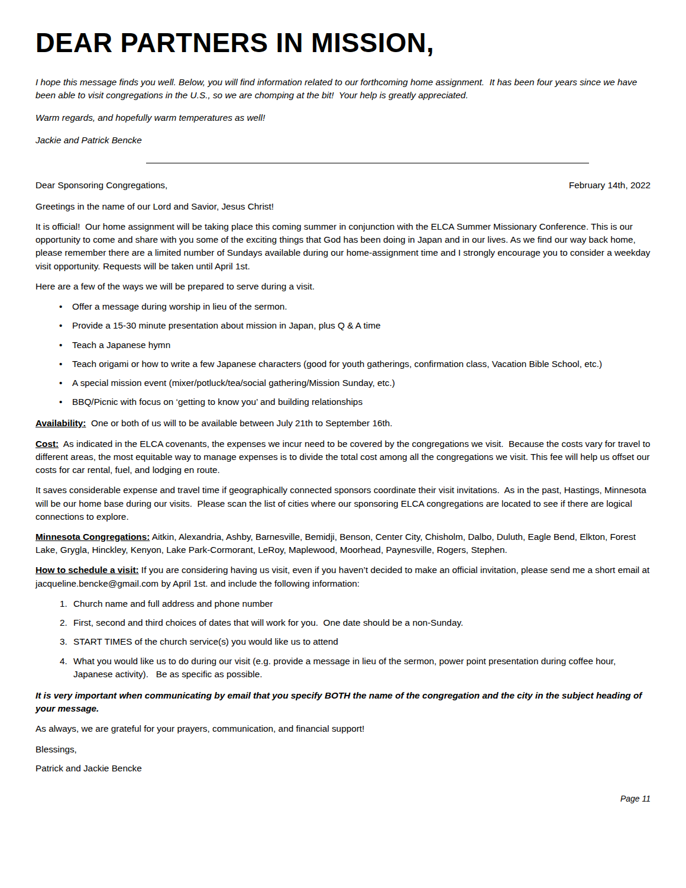Dear Partners in Mission,
I hope this message finds you well. Below, you will find information related to our forthcoming home assignment. It has been four years since we have been able to visit congregations in the U.S., so we are chomping at the bit! Your help is greatly appreciated.
Warm regards, and hopefully warm temperatures as well!
Jackie and Patrick Bencke
Dear Sponsoring Congregations, February 14th, 2022
Greetings in the name of our Lord and Savior, Jesus Christ!
It is official! Our home assignment will be taking place this coming summer in conjunction with the ELCA Summer Missionary Conference. This is our opportunity to come and share with you some of the exciting things that God has been doing in Japan and in our lives. As we find our way back home, please remember there are a limited number of Sundays available during our home-assignment time and I strongly encourage you to consider a weekday visit opportunity. Requests will be taken until April 1st.
Here are a few of the ways we will be prepared to serve during a visit.
Offer a message during worship in lieu of the sermon.
Provide a 15-30 minute presentation about mission in Japan, plus Q & A time
Teach a Japanese hymn
Teach origami or how to write a few Japanese characters (good for youth gatherings, confirmation class, Vacation Bible School, etc.)
A special mission event (mixer/potluck/tea/social gathering/Mission Sunday, etc.)
BBQ/Picnic with focus on ‘getting to know you’ and building relationships
Availability: One or both of us will to be available between July 21th to September 16th.
Cost: As indicated in the ELCA covenants, the expenses we incur need to be covered by the congregations we visit. Because the costs vary for travel to different areas, the most equitable way to manage expenses is to divide the total cost among all the congregations we visit. This fee will help us offset our costs for car rental, fuel, and lodging en route.
It saves considerable expense and travel time if geographically connected sponsors coordinate their visit invitations. As in the past, Hastings, Minnesota will be our home base during our visits. Please scan the list of cities where our sponsoring ELCA congregations are located to see if there are logical connections to explore.
Minnesota Congregations: Aitkin, Alexandria, Ashby, Barnesville, Bemidji, Benson, Center City, Chisholm, Dalbo, Duluth, Eagle Bend, Elkton, Forest Lake, Grygla, Hinckley, Kenyon, Lake Park-Cormorant, LeRoy, Maplewood, Moorhead, Paynesville, Rogers, Stephen.
How to schedule a visit: If you are considering having us visit, even if you haven’t decided to make an official invitation, please send me a short email at jacqueline.bencke@gmail.com by April 1st. and include the following information:
Church name and full address and phone number
First, second and third choices of dates that will work for you. One date should be a non-Sunday.
START TIMES of the church service(s) you would like us to attend
What you would like us to do during our visit (e.g. provide a message in lieu of the sermon, power point presentation during coffee hour, Japanese activity). Be as specific as possible.
It is very important when communicating by email that you specify BOTH the name of the congregation and the city in the subject heading of your message.
As always, we are grateful for your prayers, communication, and financial support!
Blessings,
Patrick and Jackie Bencke
Page 11